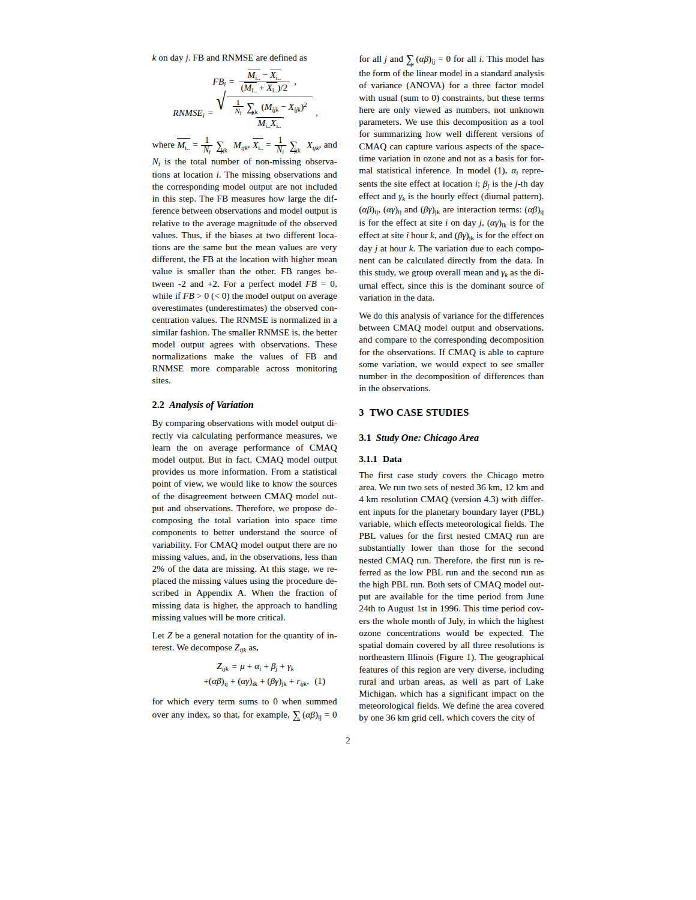k on day j. FB and RNMSE are defined as
FBi = Mi.. − Xi.. (Mi.. + Xi..)/2 ,
RNMSEi = √ 1 Ni ∑j,k(Mijk − Xijk)2 Mi.. Xi.. ,
where Mi.. = 1 Ni ∑j,k Mijk, Xi.. = 1 Ni ∑j,k Xijk, and Ni is the total number of non-missing observations at location i. The missing observations and the corresponding model output are not included in this step. The FB measures how large the difference between observations and model output is relative to the average magnitude of the observed values. Thus, if the biases at two different locations are the same but the mean values are very different, the FB at the location with higher mean value is smaller than the other. FB ranges between -2 and +2. For a perfect model FB = 0, while if FB > 0 (< 0) the model output on average overestimates (underestimates) the observed concentration values. The RNMSE is normalized in a similar fashion. The smaller RNMSE is, the better model output agrees with observations. These normalizations make the values of FB and RNMSE more comparable across monitoring sites.
2.2 Analysis of Variation
By comparing observations with model output directly via calculating performance measures, we learn the on average performance of CMAQ model output. But in fact, CMAQ model output provides us more information. From a statistical point of view, we would like to know the sources of the disagreement between CMAQ model output and observations. Therefore, we propose decomposing the total variation into space time components to better understand the source of variability. For CMAQ model output there are no missing values, and, in the observations, less than 2% of the data are missing. At this stage, we replaced the missing values using the procedure described in Appendix A. When the fraction of missing data is higher, the approach to handling missing values will be more critical.
Let Z be a general notation for the quantity of interest. We decompose Zijk as,
Zijk = μ + αi + βj + γk
+(αβ)ij + (αγ)ik + (βγ)jk + rijk,(1)
for which every term sums to 0 when summed over any index, so that, for example, ∑i(αβ)ij = 0 for all j and ∑j(αβ)ij = 0 for all i. This model has the form of the linear model in a standard analysis of variance (ANOVA) for a three factor model with usual (sum to 0) constraints, but these terms here are only viewed as numbers, not unknown parameters. We use this decomposition as a tool for summarizing how well different versions of CMAQ can capture various aspects of the space-time variation in ozone and not as a basis for formal statistical inference. In model (1), αi represents the site effect at location i; βj is the j-th day effect and γk is the hourly effect (diurnal pattern). (αβ)ij, (αγ)ij and (βγ)jk are interaction terms: (αβ)ij is for the effect at site i on day j, (αγ)ik is for the effect at site i hour k, and (βγ)jk is for the effect on day j at hour k. The variation due to each component can be calculated directly from the data. In this study, we group overall mean and γk as the diurnal effect, since this is the dominant source of variation in the data.
We do this analysis of variance for the differences between CMAQ model output and observations, and compare to the corresponding decomposition for the observations. If CMAQ is able to capture some variation, we would expect to see smaller number in the decomposition of differences than in the observations.
3 TWO CASE STUDIES
3.1 Study One: Chicago Area
3.1.1 Data
The first case study covers the Chicago metro area. We run two sets of nested 36 km, 12 km and 4 km resolution CMAQ (version 4.3) with different inputs for the planetary boundary layer (PBL) variable, which effects meteorological fields. The PBL values for the first nested CMAQ run are substantially lower than those for the second nested CMAQ run. Therefore, the first run is referred as the low PBL run and the second run as the high PBL run. Both sets of CMAQ model output are available for the time period from June 24th to August 1st in 1996. This time period covers the whole month of July, in which the highest ozone concentrations would be expected. The spatial domain covered by all three resolutions is northeastern Illinois (Figure 1). The geographical features of this region are very diverse, including rural and urban areas, as well as part of Lake Michigan, which has a significant impact on the meteorological fields. We define the area covered by one 36 km grid cell, which covers the city of
2